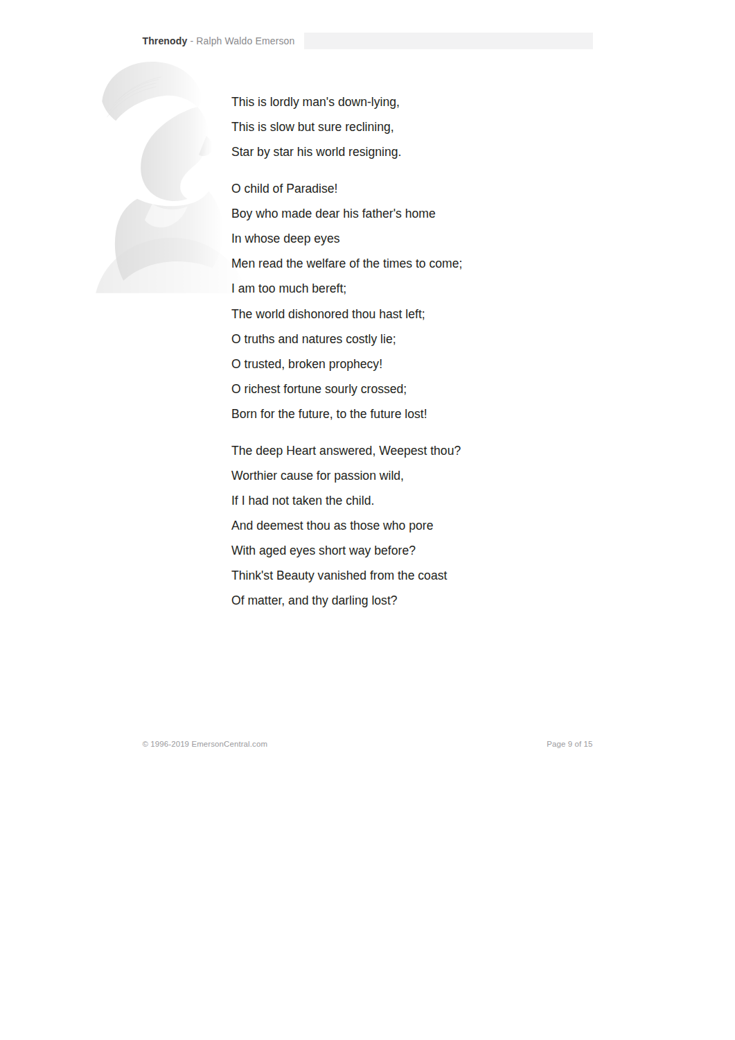Threnody - Ralph Waldo Emerson
This is lordly man's down-lying,
This is slow but sure reclining,
Star by star his world resigning.
O child of Paradise!
Boy who made dear his father's home
In whose deep eyes
Men read the welfare of the times to come;
I am too much bereft;
The world dishonored thou hast left;
O truths and natures costly lie;
O trusted, broken prophecy!
O richest fortune sourly crossed;
Born for the future, to the future lost!
The deep Heart answered, Weepest thou?
Worthier cause for passion wild,
If I had not taken the child.
And deemest thou as those who pore
With aged eyes short way before?
Think'st Beauty vanished from the coast
Of matter, and thy darling lost?
© 1996-2019 EmersonCentral.com
Page 9 of 15